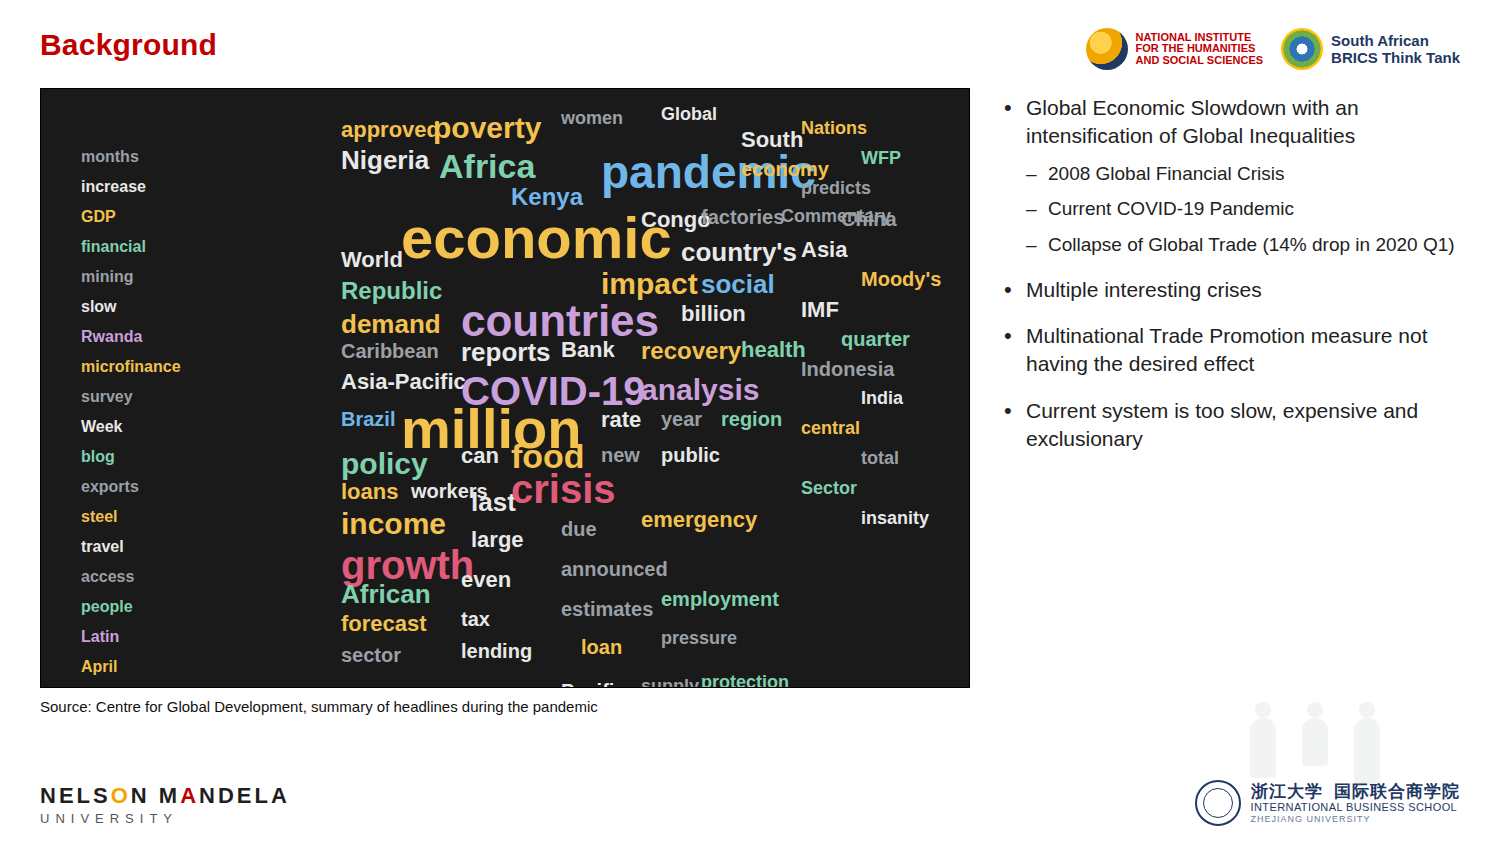Background
National Institute for the Humanities and Social Sciences
South African
BRICS Think Tank
approved poverty Nigeria Africa Kenya pandemic South economy economic Congo factories Commentary country's World Republic impact social demand countries billion Caribbean reports Bank recovery health Asia-Pacific COVID-19 analysis Brazil million rate year region policy can food new public loans workers income last crisis growth large due emergency African even announced forecast tax estimates employment sector lending loan pressure restrictions America Pacific supply protection International coronavirus small responses Executive Growth lockdown economies measures worst-case phone Democratic government middle-income Asia China Moody's IMF quarter Indonesia India central total Sector insanity women Global Nations WFP predicts months increase GDP financial mining slow Rwanda microfinance survey Week blog exports steel travel access people Latin April less lose face may
Source: Centre for Global Development, summary of headlines during the pandemic
Global Economic Slowdown with an intensification of Global Inequalities
2008 Global Financial Crisis
Current COVID-19 Pandemic
Collapse of Global Trade (14% drop in 2020 Q1)
Multiple interesting crises
Multinational Trade Promotion measure not having the desired effect
Current system is too slow, expensive and exclusionary
NELSON MANDELA
UNIVERSITY
浙江大学 国际联合商学院
INTERNATIONAL BUSINESS SCHOOL ZHEJIANG UNIVERSITY